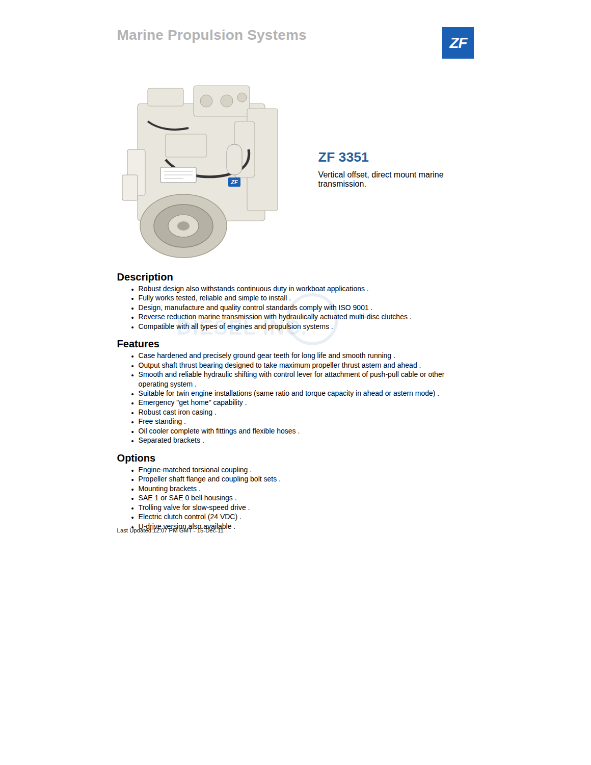Marine Propulsion Systems
ZF 3351
Vertical offset, direct mount marine transmission.
DIESEL INC.
Description
Robust design also withstands continuous duty in workboat applications .
Fully works tested, reliable and simple to install .
Design, manufacture and quality control standards comply with ISO 9001 .
Reverse reduction marine transmission with hydraulically actuated multi-disc clutches .
Compatible with all types of engines and propulsion systems .
Features
Case hardened and precisely ground gear teeth for long life and smooth running .
Output shaft thrust bearing designed to take maximum propeller thrust astern and ahead .
Smooth and reliable hydraulic shifting with control lever for attachment of push-pull cable or other operating system .
Suitable for twin engine installations (same ratio and torque capacity in ahead or astern mode) .
Emergency "get home" capability .
Robust cast iron casing .
Free standing .
Oil cooler complete with fittings and flexible hoses .
Separated brackets .
Options
Engine-matched torsional coupling .
Propeller shaft flange and coupling bolt sets .
Mounting brackets .
SAE 1 or SAE 0 bell housings .
Trolling valve for slow-speed drive .
Electric clutch control (24 VDC) .
U-drive version also available .
Last Updated:12:07 PM GMT - 15-Dec-11